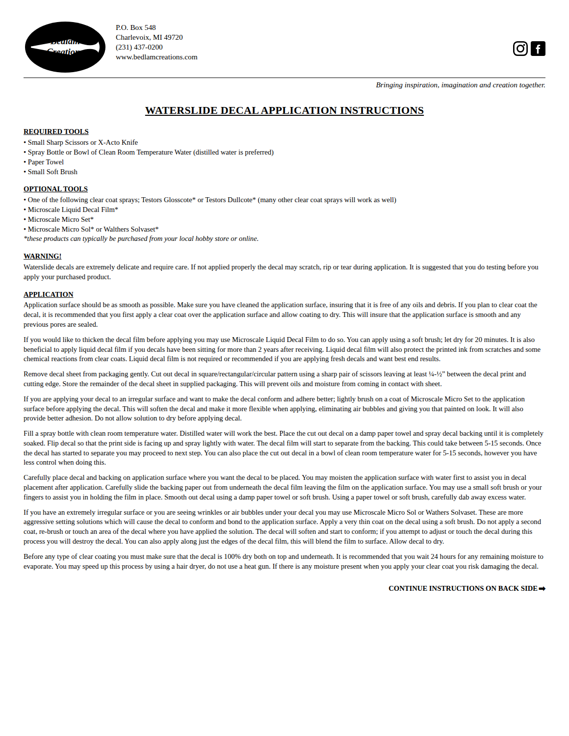Bedlam Creations
P.O. Box 548
Charlevoix, MI 49720
(231) 437-0200
www.bedlamcreations.com
Bringing inspiration, imagination and creation together.
WATERSLIDE DECAL APPLICATION INSTRUCTIONS
REQUIRED TOOLS
Small Sharp Scissors or X-Acto Knife
Spray Bottle or Bowl of Clean Room Temperature Water (distilled water is preferred)
Paper Towel
Small Soft Brush
OPTIONAL TOOLS
One of the following clear coat sprays; Testors Glosscote* or Testors Dullcote* (many other clear coat sprays will work as well)
Microscale Liquid Decal Film*
Microscale Micro Set*
Microscale Micro Sol* or Walthers Solvaset*
*these products can typically be purchased from your local hobby store or online.
WARNING!
Waterslide decals are extremely delicate and require care. If not applied properly the decal may scratch, rip or tear during application. It is suggested that you do testing before you apply your purchased product.
APPLICATION
Application surface should be as smooth as possible. Make sure you have cleaned the application surface, insuring that it is free of any oils and debris. If you plan to clear coat the decal, it is recommended that you first apply a clear coat over the application surface and allow coating to dry. This will insure that the application surface is smooth and any previous pores are sealed.
If you would like to thicken the decal film before applying you may use Microscale Liquid Decal Film to do so. You can apply using a soft brush; let dry for 20 minutes. It is also beneficial to apply liquid decal film if you decals have been sitting for more than 2 years after receiving. Liquid decal film will also protect the printed ink from scratches and some chemical reactions from clear coats. Liquid decal film is not required or recommended if you are applying fresh decals and want best end results.
Remove decal sheet from packaging gently. Cut out decal in square/rectangular/circular pattern using a sharp pair of scissors leaving at least ¼-½” between the decal print and cutting edge. Store the remainder of the decal sheet in supplied packaging. This will prevent oils and moisture from coming in contact with sheet.
If you are applying your decal to an irregular surface and want to make the decal conform and adhere better; lightly brush on a coat of Microscale Micro Set to the application surface before applying the decal. This will soften the decal and make it more flexible when applying, eliminating air bubbles and giving you that painted on look. It will also provide better adhesion. Do not allow solution to dry before applying decal.
Fill a spray bottle with clean room temperature water. Distilled water will work the best. Place the cut out decal on a damp paper towel and spray decal backing until it is completely soaked. Flip decal so that the print side is facing up and spray lightly with water. The decal film will start to separate from the backing. This could take between 5-15 seconds. Once the decal has started to separate you may proceed to next step. You can also place the cut out decal in a bowl of clean room temperature water for 5-15 seconds, however you have less control when doing this.
Carefully place decal and backing on application surface where you want the decal to be placed. You may moisten the application surface with water first to assist you in decal placement after application. Carefully slide the backing paper out from underneath the decal film leaving the film on the application surface. You may use a small soft brush or your fingers to assist you in holding the film in place. Smooth out decal using a damp paper towel or soft brush. Using a paper towel or soft brush, carefully dab away excess water.
If you have an extremely irregular surface or you are seeing wrinkles or air bubbles under your decal you may use Microscale Micro Sol or Wathers Solvaset. These are more aggressive setting solutions which will cause the decal to conform and bond to the application surface. Apply a very thin coat on the decal using a soft brush. Do not apply a second coat, re-brush or touch an area of the decal where you have applied the solution. The decal will soften and start to conform; if you attempt to adjust or touch the decal during this process you will destroy the decal. You can also apply along just the edges of the decal film, this will blend the film to surface. Allow decal to dry.
Before any type of clear coating you must make sure that the decal is 100% dry both on top and underneath. It is recommended that you wait 24 hours for any remaining moisture to evaporate. You may speed up this process by using a hair dryer, do not use a heat gun. If there is any moisture present when you apply your clear coat you risk damaging the decal.
CONTINUE INSTRUCTIONS ON BACK SIDE➡